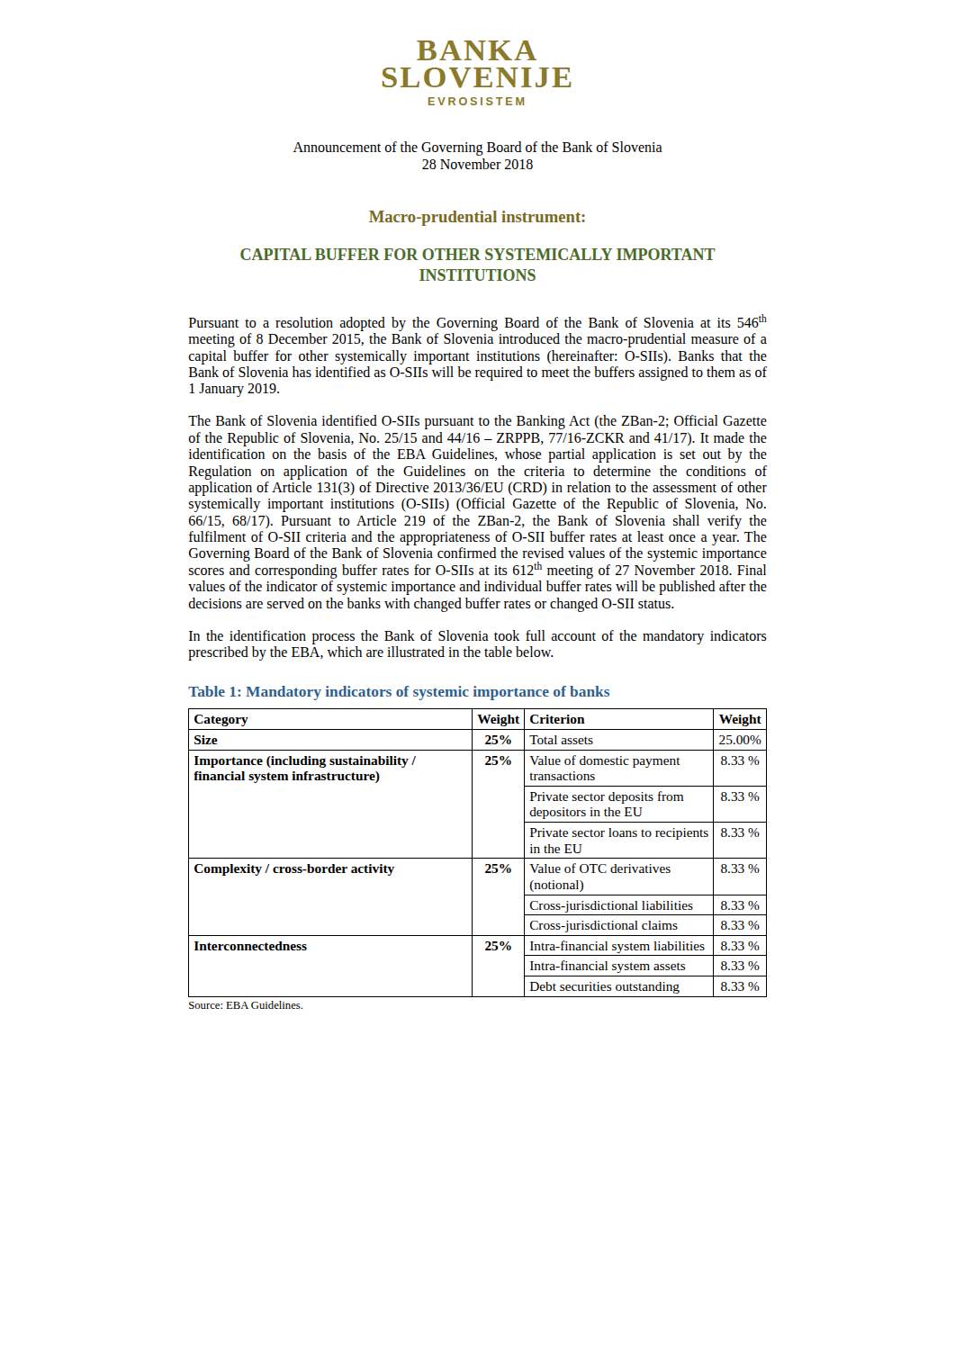BANKA SLOVENIJE EVROSISTEM
Announcement of the Governing Board of the Bank of Slovenia
28 November 2018
Macro-prudential instrument:
Capital buffer for other systemically important institutions
Pursuant to a resolution adopted by the Governing Board of the Bank of Slovenia at its 546th meeting of 8 December 2015, the Bank of Slovenia introduced the macro-prudential measure of a capital buffer for other systemically important institutions (hereinafter: O-SIIs). Banks that the Bank of Slovenia has identified as O-SIIs will be required to meet the buffers assigned to them as of 1 January 2019.
The Bank of Slovenia identified O-SIIs pursuant to the Banking Act (the ZBan-2; Official Gazette of the Republic of Slovenia, No. 25/15 and 44/16 – ZRPPB, 77/16-ZCKR and 41/17). It made the identification on the basis of the EBA Guidelines, whose partial application is set out by the Regulation on application of the Guidelines on the criteria to determine the conditions of application of Article 131(3) of Directive 2013/36/EU (CRD) in relation to the assessment of other systemically important institutions (O-SIIs) (Official Gazette of the Republic of Slovenia, No. 66/15, 68/17). Pursuant to Article 219 of the ZBan-2, the Bank of Slovenia shall verify the fulfilment of O-SII criteria and the appropriateness of O-SII buffer rates at least once a year. The Governing Board of the Bank of Slovenia confirmed the revised values of the systemic importance scores and corresponding buffer rates for O-SIIs at its 612th meeting of 27 November 2018. Final values of the indicator of systemic importance and individual buffer rates will be published after the decisions are served on the banks with changed buffer rates or changed O-SII status.
In the identification process the Bank of Slovenia took full account of the mandatory indicators prescribed by the EBA, which are illustrated in the table below.
Table 1: Mandatory indicators of systemic importance of banks
| Category | Weight | Criterion | Weight |
| --- | --- | --- | --- |
| Size | 25% | Total assets | 25.00% |
| Importance (including sustainability / financial system infrastructure) | 25% | Value of domestic payment transactions | 8.33 % |
| Private sector deposits from depositors in the EU | 8.33 % |
| Private sector loans to recipients in the EU | 8.33 % |
| Complexity / cross-border activity | 25% | Value of OTC derivatives (notional) | 8.33 % |
| Cross-jurisdictional liabilities | 8.33 % |
| Cross-jurisdictional claims | 8.33 % |
| Interconnectedness | 25% | Intra-financial system liabilities | 8.33 % |
| Intra-financial system assets | 8.33 % |
| Debt securities outstanding | 8.33 % |
Source: EBA Guidelines.